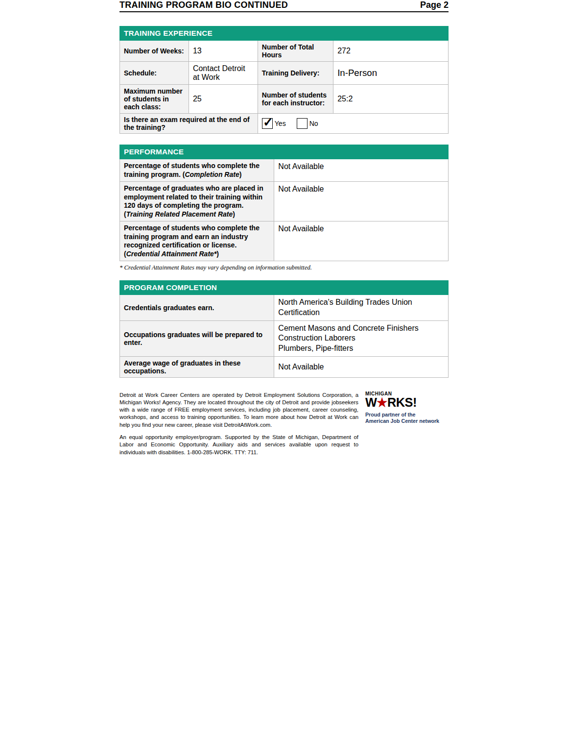TRAINING PROGRAM BIO CONTINUED
Page 2
| TRAINING EXPERIENCE |
| --- |
| Number of Weeks: | 13 | Number of Total Hours | 272 |
| Schedule: | Contact Detroit at Work | Training Delivery: | In-Person |
| Maximum number of students in each class: | 25 | Number of students for each instructor: | 25:2 |
| Is there an exam required at the end of the training? | ✓ Yes No |
| PERFORMANCE |
| --- |
| Percentage of students who complete the training program. ( Completion Rate ) | Not Available |
| Percentage of graduates who are placed in employment related to their training within 120 days of completing the program. ( Training Related Placement Rate ) | Not Available |
| Percentage of students who complete the training program and earn an industry recognized certification or license. ( Credential Attainment Rate* ) | Not Available |
* Credential Attainment Rates may vary depending on information submitted.
| PROGRAM COMPLETION |
| --- |
| Credentials graduates earn. | North America's Building Trades Union Certification |
| Occupations graduates will be prepared to enter. | Cement Masons and Concrete Finishers Construction Laborers Plumbers, Pipe-fitters |
| Average wage of graduates in these occupations. | Not Available |
Detroit at Work Career Centers are operated by Detroit Employment Solutions Corporation, a Michigan Works! Agency. They are located throughout the city of Detroit and provide jobseekers with a wide range of FREE employment services, including job placement, career counseling, workshops, and access to training opportunities. To learn more about how Detroit at Work can help you find your new career, please visit DetroitAtWork.com.
An equal opportunity employer/program. Supported by the State of Michigan, Department of Labor and Economic Opportunity. Auxiliary aids and services available upon request to individuals with disabilities. 1-800-285-WORK. TTY: 711.
MICHIGAN
W★RKS!
Proud partner of the
American Job Center network